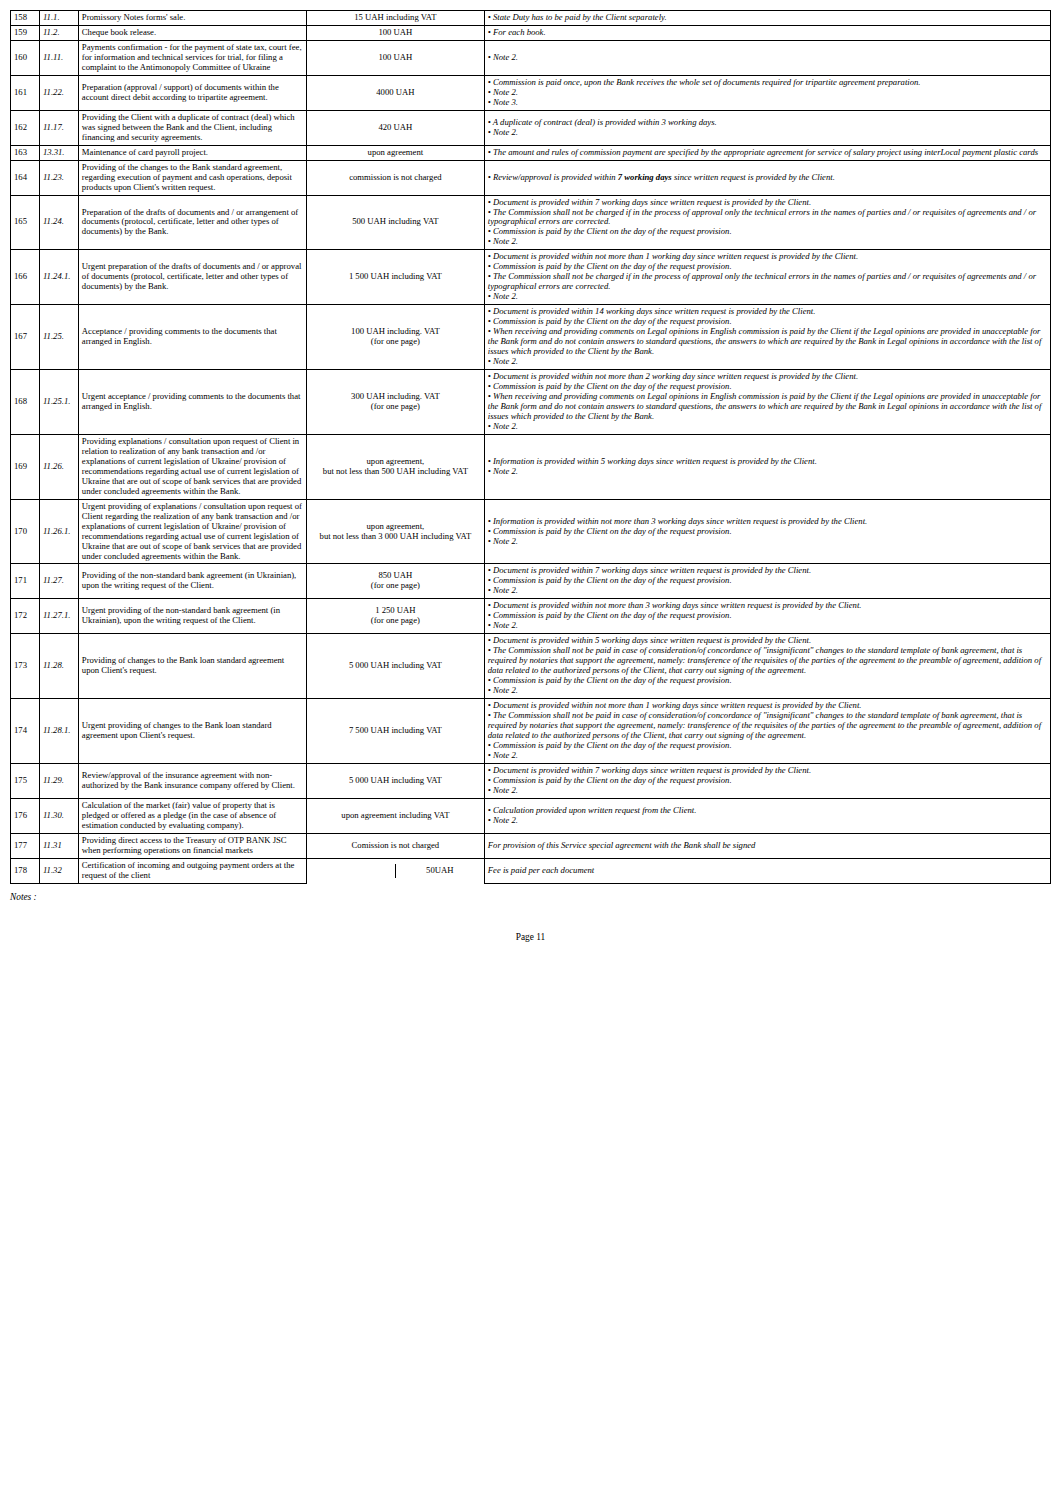| 158 | 11.1. | Promissory Notes forms' sale. | 15 UAH including VAT | • State Duty has to be paid by the Client separately. |
| 159 | 11.2. | Cheque book release. | 100 UAH | • For each book. |
| 160 | 11.11. | Payments confirmation - for the payment of state tax, court fee, for information and technical services for trial, for filing a complaint to the Antimonopoly Committee of Ukraine | 100 UAH | • Note 2. |
| 161 | 11.22. | Preparation (approval / support) of documents within the account direct debit according to tripartite agreement. | 4000 UAH | • Commission is paid once, upon the Bank receives the whole set of documents required for tripartite agreement preparation. • Note 2. • Note 3. |
| 162 | 11.17. | Providing the Client with a duplicate of contract (deal) which was signed between the Bank and the Client, including financing and security agreements. | 420 UAH | • A duplicate of contract (deal) is provided within 3 working days. • Note 2. |
| 163 | 13.31. | Maintenance of card payroll project. | upon agreement | • The amount and rules of commission payment are specified by the appropriate agreement for service of salary project using interLocal payment plastic cards |
| 164 | 11.23. | Providing of the changes to the Bank standard agreement, regarding execution of payment and cash operations, deposit products upon Client's written request. | commission is not charged | • Review/approval is provided within 7 working days since written request is provided by the Client. |
| 165 | 11.24. | Preparation of the drafts of documents and / or arrangement of documents (protocol, certificate, letter and other types of documents) by the Bank. | 500 UAH including VAT | • Document is provided within 7 working days since written request is provided by the Client. • The Commission shall not be charged if in the process of approval only the technical errors in the names of parties and / or requisites of agreements and / or typographical errors are corrected. • Commission is paid by the Client on the day of the request provision. • Note 2. |
| 166 | 11.24.1. | Urgent preparation of the drafts of documents and / or approval of documents (protocol, certificate, letter and other types of documents) by the Bank. | 1 500 UAH including VAT | • Document is provided within not more than 1 working day since written request is provided by the Client. • Commission is paid by the Client on the day of the request provision. • The Commission shall not be charged if in the process of approval only the technical errors in the names of parties and / or requisites of agreements and / or typographical errors are corrected. • Note 2. |
| 167 | 11.25. | Acceptance / providing comments to the documents that arranged in English. | 100 UAH including. VAT (for one page) | • Document is provided within 14 working days since written request is provided by the Client. • Commission is paid by the Client on the day of the request provision. • When receiving and providing comments on Legal opinions in English commission is paid by the Client if the Legal opinions are provided in unacceptable for the Bank form and do not contain answers to standard questions, the answers to which are required by the Bank in Legal opinions in accordance with the list of issues which provided to the Client by the Bank. • Note 2. |
| 168 | 11.25.1. | Urgent acceptance / providing comments to the documents that arranged in English. | 300 UAH including. VAT (for one page) | • Document is provided within not more than 2 working day since written request is provided by the Client. • Commission is paid by the Client on the day of the request provision. • When receiving and providing comments on Legal opinions in English commission is paid by the Client if the Legal opinions are provided in unacceptable for the Bank form and do not contain answers to standard questions, the answers to which are required by the Bank in Legal opinions in accordance with the list of issues which provided to the Client by the Bank. • Note 2. |
| 169 | 11.26. | Providing explanations / consultation upon request of Client in relation to realization of any bank transaction and /or explanations of current legislation of Ukraine/ provision of recommendations regarding actual use of current legislation of Ukraine that are out of scope of bank services that are provided under concluded agreements within the Bank. | upon agreement, but not less than 500 UAH including VAT | • Information is provided within 5 working days since written request is provided by the Client. • Note 2. |
| 170 | 11.26.1. | Urgent providing of explanations / consultation upon request of Client regarding the realization of any bank transaction and /or explanations of current legislation of Ukraine/ provision of recommendations regarding actual use of current legislation of Ukraine that are out of scope of bank services that are provided under concluded agreements within the Bank. | upon agreement, but not less than 3 000 UAH including VAT | • Information is provided within not more than 3 working days since written request is provided by the Client. • Commission is paid by the Client on the day of the request provision. • Note 2. |
| 171 | 11.27. | Providing of the non-standard bank agreement (in Ukrainian), upon the writing request of the Client. | 850 UAH (for one page) | • Document is provided within 7 working days since written request is provided by the Client. • Commission is paid by the Client on the day of the request provision. • Note 2. |
| 172 | 11.27.1. | Urgent providing of the non-standard bank agreement (in Ukrainian), upon the writing request of the Client. | 1 250 UAH (for one page) | • Document is provided within not more than 3 working days since written request is provided by the Client. • Commission is paid by the Client on the day of the request provision. • Note 2. |
| 173 | 11.28. | Providing of changes to the Bank loan standard agreement upon Client's request. | 5 000 UAH including VAT | • Document is provided within 5 working days since written request is provided by the Client. • The Commission shall not be paid in case of consideration/of concordance of "insignificant" changes to the standard template of bank agreement, that is required by notaries that support the agreement, namely: transference of the requisites of the parties of the agreement to the preamble of agreement, addition of data related to the authorized persons of the Client, that carry out signing of the agreement. • Commission is paid by the Client on the day of the request provision. • Note 2. |
| 174 | 11.28.1. | Urgent providing of changes to the Bank loan standard agreement upon Client's request. | 7 500 UAH including VAT | • Document is provided within not more than 1 working days since written request is provided by the Client. • The Commission shall not be paid in case of consideration/of concordance of "insignificant" changes to the standard template of bank agreement, that is required by notaries that support the agreement, namely: transference of the requisites of the parties of the agreement to the preamble of agreement, addition of data related to the authorized persons of the Client, that carry out signing of the agreement. • Commission is paid by the Client on the day of the request provision. • Note 2. |
| 175 | 11.29. | Review/approval of the insurance agreement with non-authorized by the Bank insurance company offered by Client. | 5 000 UAH including VAT | • Document is provided within 7 working days since written request is provided by the Client. • Commission is paid by the Client on the day of the request provision. • Note 2. |
| 176 | 11.30. | Calculation of the market (fair) value of property that is pledged or offered as a pledge (in the case of absence of estimation conducted by evaluating company). | upon agreement including VAT | • Calculation provided upon written request from the Client. • Note 2. |
| 177 | 11.31 | Providing direct access to the Treasury of OTP BANK JSC when performing operations on financial markets | Comission is not charged | For provision of this Service special agreement with the Bank shall be signed |
| 178 | 11.32 | Certification of incoming and outgoing payment orders at the request of the client | / / 50UAH / | Fee is paid per each document |
Notes :
Page 11